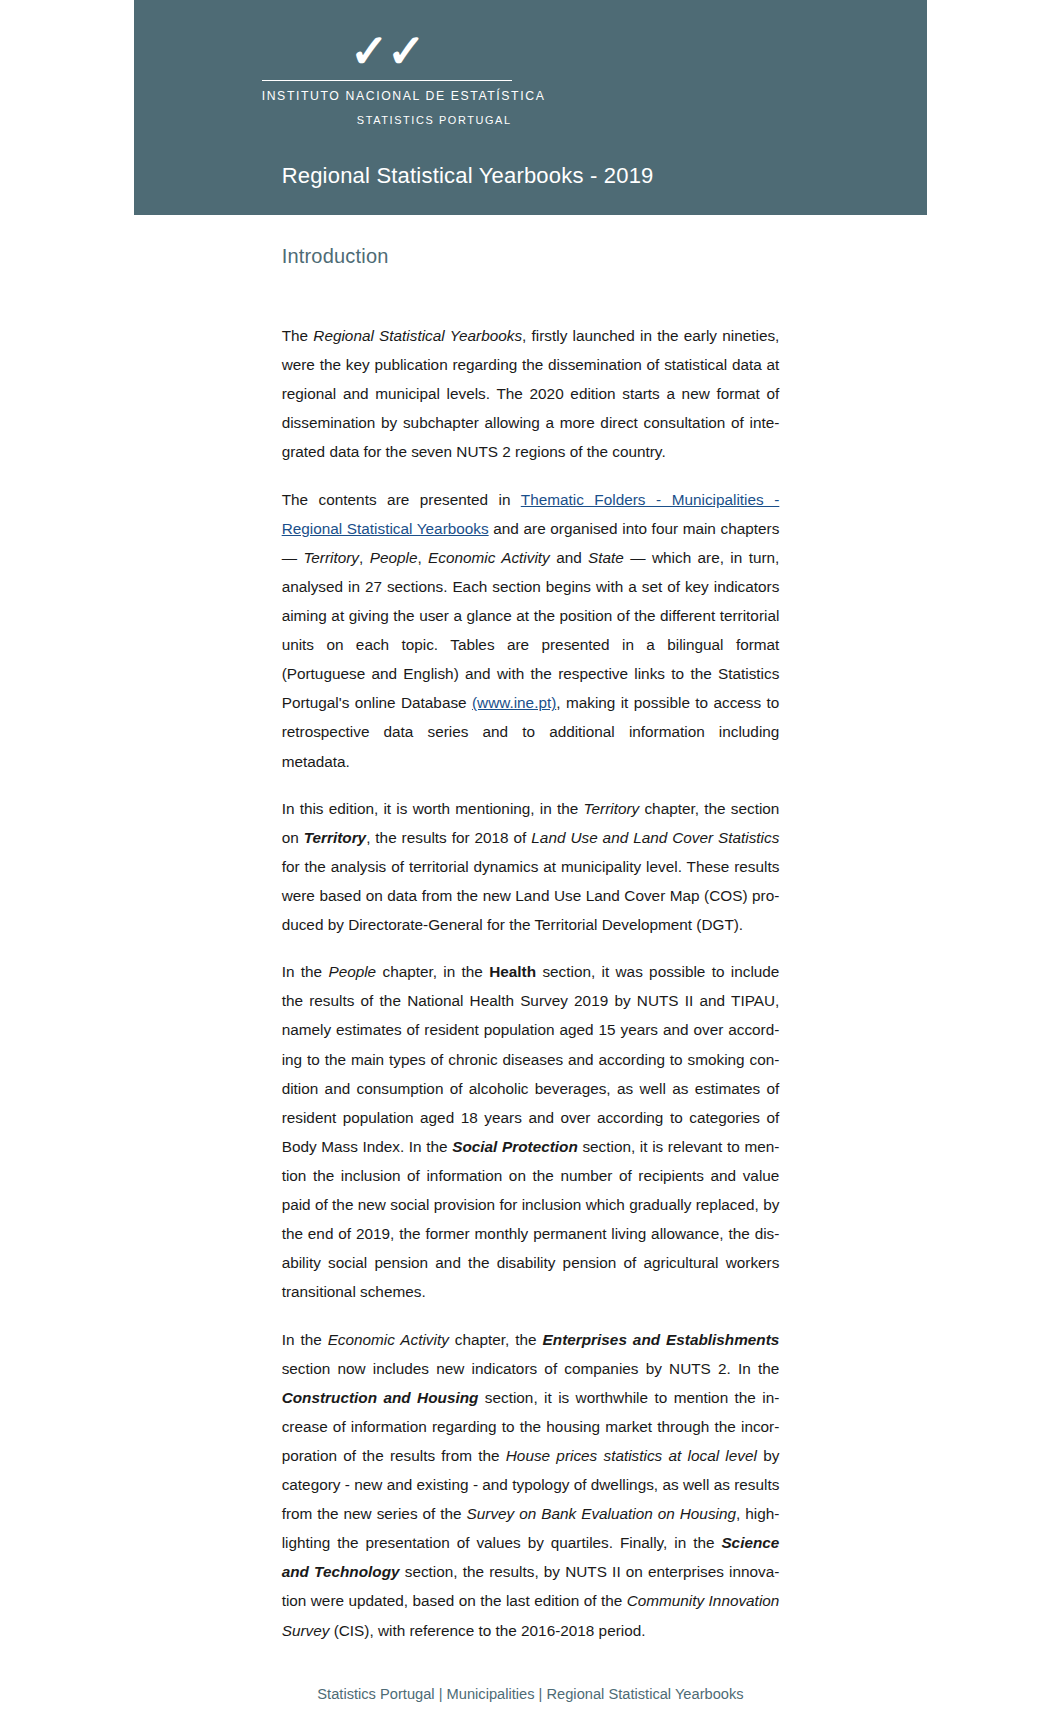✓✓
Instituto Nacional de Estatística
Statistics Portugal
Regional Statistical Yearbooks - 2019
Introduction
The Regional Statistical Yearbooks, firstly launched in the early nineties, were the key publication regarding the dissemination of statistical data at regional and municipal levels. The 2020 edition starts a new format of dissemination by subchapter allowing a more direct consultation of integrated data for the seven NUTS 2 regions of the country.
The contents are presented in Thematic Folders - Municipalities - Regional Statistical Yearbooks and are organised into four main chapters — Territory, People, Economic Activity and State — which are, in turn, analysed in 27 sections. Each section begins with a set of key indicators aiming at giving the user a glance at the position of the different territorial units on each topic. Tables are presented in a bilingual format (Portuguese and English) and with the respective links to the Statistics Portugal's online Database (www.ine.pt), making it possible to access to retrospective data series and to additional information including metadata.
In this edition, it is worth mentioning, in the Territory chapter, the section on Territory, the results for 2018 of Land Use and Land Cover Statistics for the analysis of territorial dynamics at municipality level. These results were based on data from the new Land Use Land Cover Map (COS) produced by Directorate-General for the Territorial Development (DGT).
In the People chapter, in the Health section, it was possible to include the results of the National Health Survey 2019 by NUTS II and TIPAU, namely estimates of resident population aged 15 years and over according to the main types of chronic diseases and according to smoking condition and consumption of alcoholic beverages, as well as estimates of resident population aged 18 years and over according to categories of Body Mass Index. In the Social Protection section, it is relevant to mention the inclusion of information on the number of recipients and value paid of the new social provision for inclusion which gradually replaced, by the end of 2019, the former monthly permanent living allowance, the disability social pension and the disability pension of agricultural workers transitional schemes.
In the Economic Activity chapter, the Enterprises and Establishments section now includes new indicators of companies by NUTS 2. In the Construction and Housing section, it is worthwhile to mention the increase of information regarding to the housing market through the incorporation of the results from the House prices statistics at local level by category - new and existing - and typology of dwellings, as well as results from the new series of the Survey on Bank Evaluation on Housing, highlighting the presentation of values by quartiles. Finally, in the Science and Technology section, the results, by NUTS II on enterprises innovation were updated, based on the last edition of the Community Innovation Survey (CIS), with reference to the 2016-2018 period.
Statistics Portugal | Municipalities | Regional Statistical Yearbooks